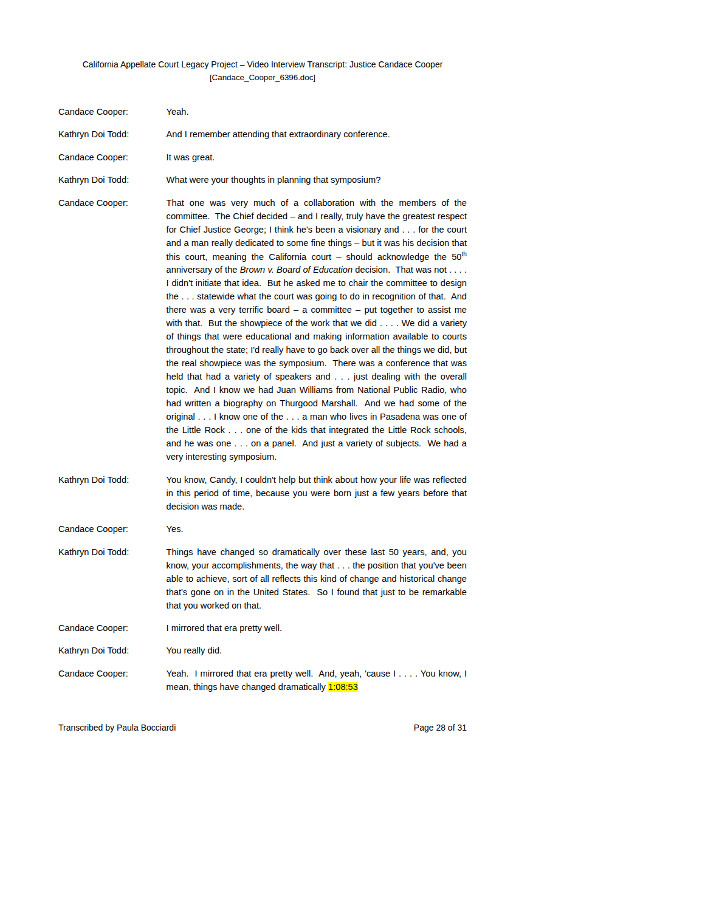California Appellate Court Legacy Project – Video Interview Transcript: Justice Candace Cooper
[Candace_Cooper_6396.doc]
| Candace Cooper: | Yeah. |
| Kathryn Doi Todd: | And I remember attending that extraordinary conference. |
| Candace Cooper: | It was great. |
| Kathryn Doi Todd: | What were your thoughts in planning that symposium? |
| Candace Cooper: | That one was very much of a collaboration with the members of the committee. The Chief decided – and I really, truly have the greatest respect for Chief Justice George; I think he's been a visionary and . . . for the court and a man really dedicated to some fine things – but it was his decision that this court, meaning the California court – should acknowledge the 50 th anniversary of the Brown v. Board of Education decision. That was not . . . . I didn't initiate that idea. But he asked me to chair the committee to design the . . . statewide what the court was going to do in recognition of that. And there was a very terrific board – a committee – put together to assist me with that. But the showpiece of the work that we did . . . . We did a variety of things that were educational and making information available to courts throughout the state; I'd really have to go back over all the things we did, but the real showpiece was the symposium. There was a conference that was held that had a variety of speakers and . . . just dealing with the overall topic. And I know we had Juan Williams from National Public Radio, who had written a biography on Thurgood Marshall. And we had some of the original . . . I know one of the . . . a man who lives in Pasadena was one of the Little Rock . . . one of the kids that integrated the Little Rock schools, and he was one . . . on a panel. And just a variety of subjects. We had a very interesting symposium. |
| Kathryn Doi Todd: | You know, Candy, I couldn't help but think about how your life was reflected in this period of time, because you were born just a few years before that decision was made. |
| Candace Cooper: | Yes. |
| Kathryn Doi Todd: | Things have changed so dramatically over these last 50 years, and, you know, your accomplishments, the way that . . . the position that you've been able to achieve, sort of all reflects this kind of change and historical change that's gone on in the United States. So I found that just to be remarkable that you worked on that. |
| Candace Cooper: | I mirrored that era pretty well. |
| Kathryn Doi Todd: | You really did. |
| Candace Cooper: | Yeah. I mirrored that era pretty well. And, yeah, 'cause I . . . . You know, I mean, things have changed dramatically 1:08:53 |
Transcribed by Paula Bocciardi Page 28 of 31